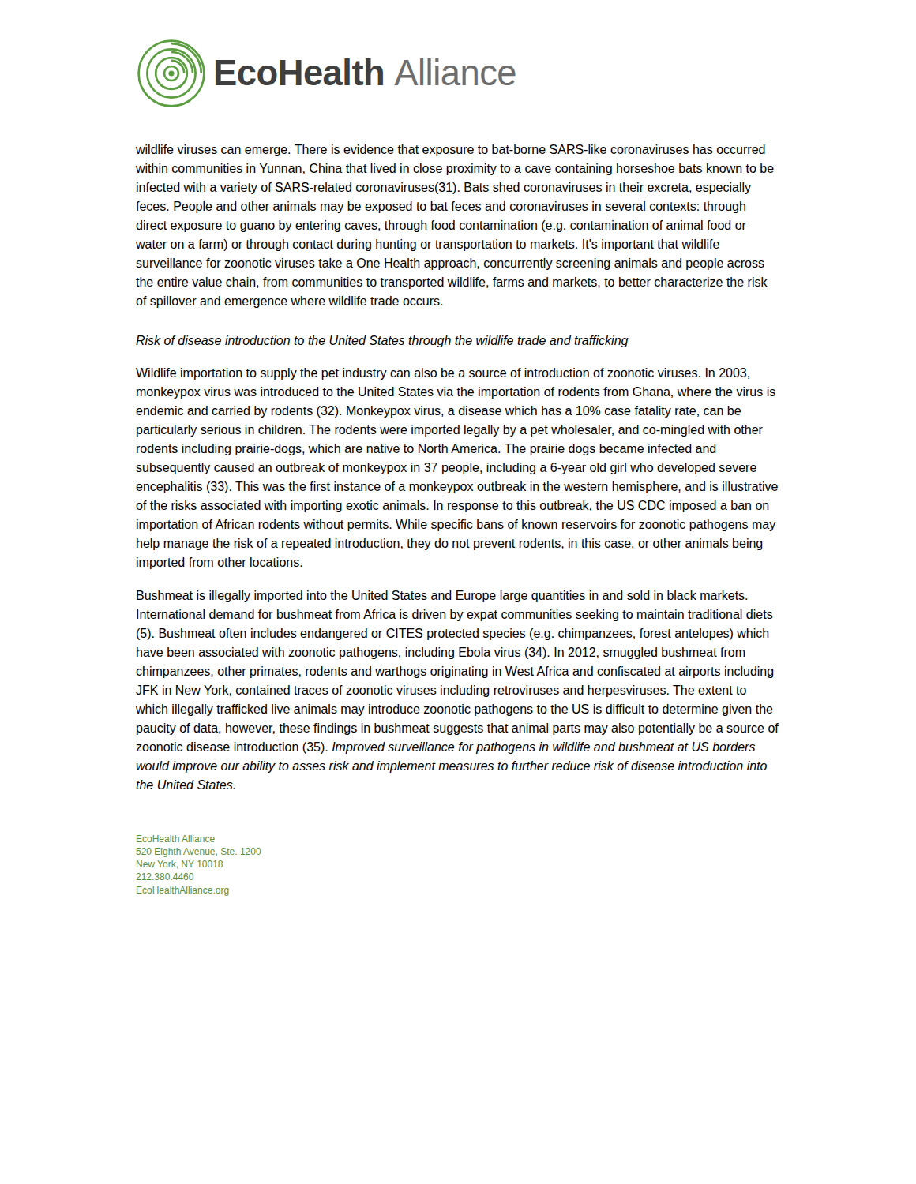Eco Health Alliance
wildlife viruses can emerge. There is evidence that exposure to bat-borne SARS-like coronaviruses has occurred within communities in Yunnan, China that lived in close proximity to a cave containing horseshoe bats known to be infected with a variety of SARS-related coronaviruses(31). Bats shed coronaviruses in their excreta, especially feces. People and other animals may be exposed to bat feces and coronaviruses in several contexts: through direct exposure to guano by entering caves, through food contamination (e.g. contamination of animal food or water on a farm) or through contact during hunting or transportation to markets. It's important that wildlife surveillance for zoonotic viruses take a One Health approach, concurrently screening animals and people across the entire value chain, from communities to transported wildlife, farms and markets, to better characterize the risk of spillover and emergence where wildlife trade occurs.
Risk of disease introduction to the United States through the wildlife trade and trafficking
Wildlife importation to supply the pet industry can also be a source of introduction of zoonotic viruses. In 2003, monkeypox virus was introduced to the United States via the importation of rodents from Ghana, where the virus is endemic and carried by rodents (32). Monkeypox virus, a disease which has a 10% case fatality rate, can be particularly serious in children. The rodents were imported legally by a pet wholesaler, and co-mingled with other rodents including prairie-dogs, which are native to North America. The prairie dogs became infected and subsequently caused an outbreak of monkeypox in 37 people, including a 6-year old girl who developed severe encephalitis (33). This was the first instance of a monkeypox outbreak in the western hemisphere, and is illustrative of the risks associated with importing exotic animals. In response to this outbreak, the US CDC imposed a ban on importation of African rodents without permits. While specific bans of known reservoirs for zoonotic pathogens may help manage the risk of a repeated introduction, they do not prevent rodents, in this case, or other animals being imported from other locations.
Bushmeat is illegally imported into the United States and Europe large quantities in and sold in black markets. International demand for bushmeat from Africa is driven by expat communities seeking to maintain traditional diets (5). Bushmeat often includes endangered or CITES protected species (e.g. chimpanzees, forest antelopes) which have been associated with zoonotic pathogens, including Ebola virus (34). In 2012, smuggled bushmeat from chimpanzees, other primates, rodents and warthogs originating in West Africa and confiscated at airports including JFK in New York, contained traces of zoonotic viruses including retroviruses and herpesviruses. The extent to which illegally trafficked live animals may introduce zoonotic pathogens to the US is difficult to determine given the paucity of data, however, these findings in bushmeat suggests that animal parts may also potentially be a source of zoonotic disease introduction (35). Improved surveillance for pathogens in wildlife and bushmeat at US borders would improve our ability to asses risk and implement measures to further reduce risk of disease introduction into the United States.
EcoHealth Alliance
520 Eighth Avenue, Ste. 1200
New York, NY 10018
212.380.4460
EcoHealthAlliance.org